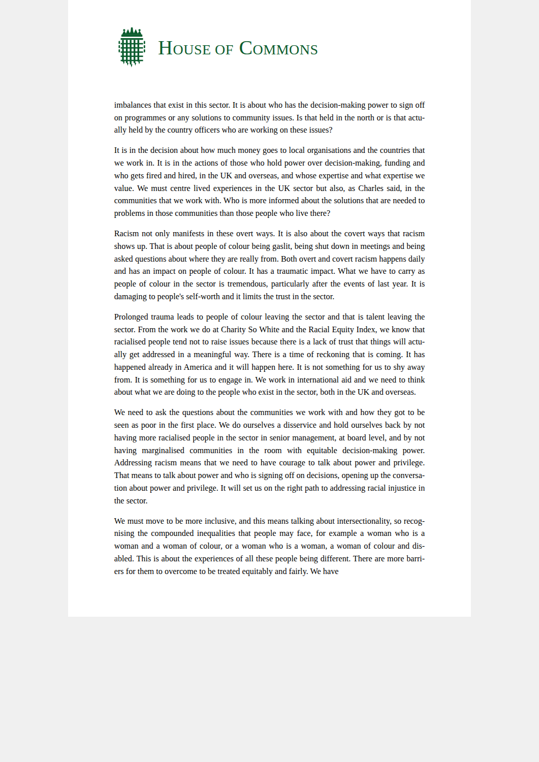HOUSE OF COMMONS
imbalances that exist in this sector. It is about who has the decision-making power to sign off on programmes or any solutions to community issues. Is that held in the north or is that actually held by the country officers who are working on these issues?
It is in the decision about how much money goes to local organisations and the countries that we work in. It is in the actions of those who hold power over decision-making, funding and who gets fired and hired, in the UK and overseas, and whose expertise and what expertise we value. We must centre lived experiences in the UK sector but also, as Charles said, in the communities that we work with. Who is more informed about the solutions that are needed to problems in those communities than those people who live there?
Racism not only manifests in these overt ways. It is also about the covert ways that racism shows up. That is about people of colour being gaslit, being shut down in meetings and being asked questions about where they are really from. Both overt and covert racism happens daily and has an impact on people of colour. It has a traumatic impact. What we have to carry as people of colour in the sector is tremendous, particularly after the events of last year. It is damaging to people's self-worth and it limits the trust in the sector.
Prolonged trauma leads to people of colour leaving the sector and that is talent leaving the sector. From the work we do at Charity So White and the Racial Equity Index, we know that racialised people tend not to raise issues because there is a lack of trust that things will actually get addressed in a meaningful way. There is a time of reckoning that is coming. It has happened already in America and it will happen here. It is not something for us to shy away from. It is something for us to engage in. We work in international aid and we need to think about what we are doing to the people who exist in the sector, both in the UK and overseas.
We need to ask the questions about the communities we work with and how they got to be seen as poor in the first place. We do ourselves a disservice and hold ourselves back by not having more racialised people in the sector in senior management, at board level, and by not having marginalised communities in the room with equitable decision-making power. Addressing racism means that we need to have courage to talk about power and privilege. That means to talk about power and who is signing off on decisions, opening up the conversation about power and privilege. It will set us on the right path to addressing racial injustice in the sector.
We must move to be more inclusive, and this means talking about intersectionality, so recognising the compounded inequalities that people may face, for example a woman who is a woman and a woman of colour, or a woman who is a woman, a woman of colour and disabled. This is about the experiences of all these people being different. There are more barriers for them to overcome to be treated equitably and fairly. We have